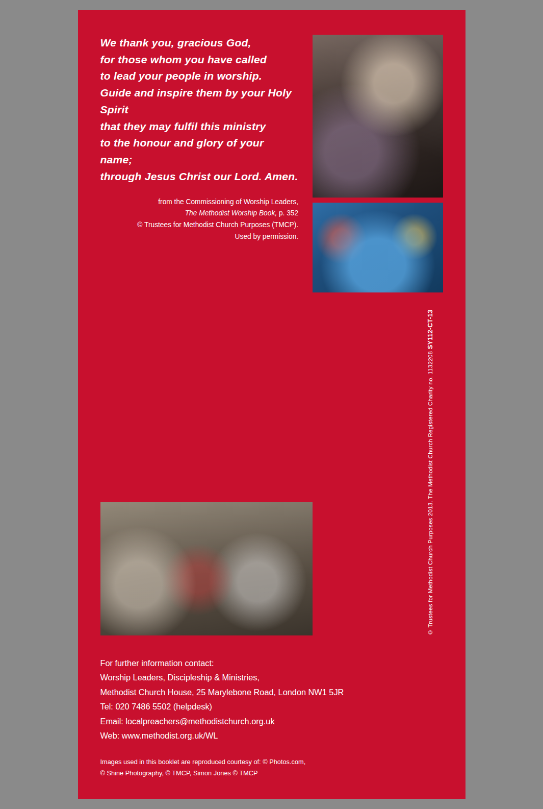We thank you, gracious God,
for those whom you have called
to lead your people in worship.
Guide and inspire them by your Holy Spirit
that they may fulfil this ministry
to the honour and glory of your name;
through Jesus Christ our Lord. Amen.
from the Commissioning of Worship Leaders,
The Methodist Worship Book, p. 352
© Trustees for Methodist Church Purposes (TMCP).
Used by permission.
© Trustees for Methodist Church Purposes 2013. The Methodist Church Registered Charity no. 1132208 SY112-CT-13
For further information contact:
Worship Leaders, Discipleship & Ministries,
Methodist Church House, 25 Marylebone Road, London NW1 5JR
Tel: 020 7486 5502 (helpdesk)
Email: localpreachers@methodistchurch.org.uk
Web: www.methodist.org.uk/WL
Images used in this booklet are reproduced courtesy of: © Photos.com,
© Shine Photography, © TMCP, Simon Jones © TMCP